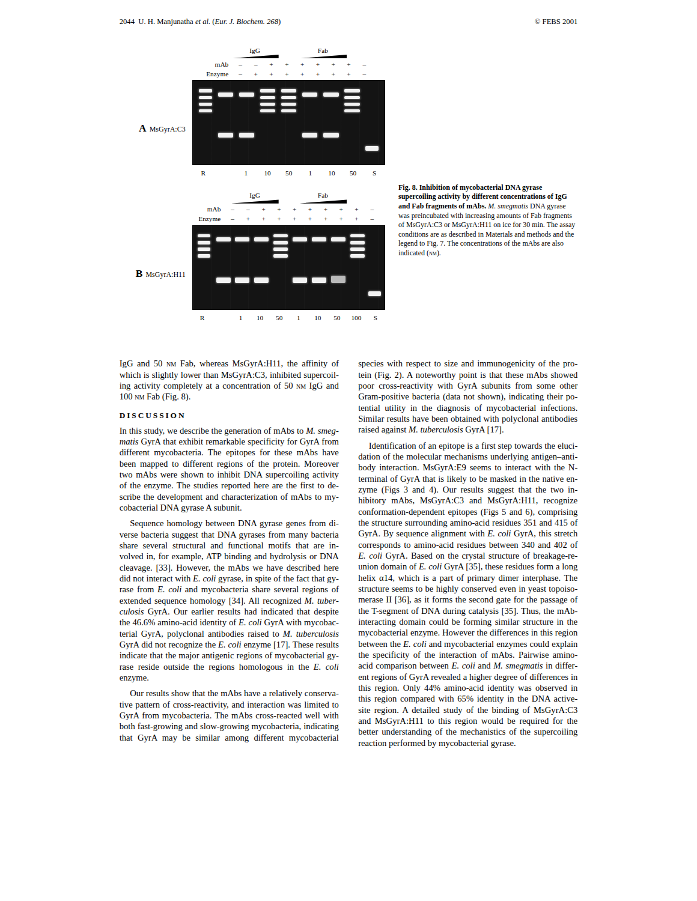2044 U. H. Manjunatha et al. (Eur. J. Biochem. 268)
© FEBS 2001
IgG
Fab
| mAb | – | – | + | + | + | + | + | + | – |
| Enzyme | – | + | + | + | + | + | + | + | – |
AMsGyrA:C3
R 1105011050 S
IgG
Fab
| mAb | – | – | + | + | + | + | + | + | + | – |
| Enzyme | – | + | + | + | + | + | + | + | + | – |
BMsGyrA:H11
R 1105011050100 S
Fig. 8. Inhibition of mycobacterial DNA gyrase supercoiling activity by different concentrations of IgG and Fab fragments of mAbs. M. smegmatis DNA gyrase was preincubated with increasing amounts of Fab fragments of MsGyrA:C3 or MsGyrA:H11 on ice for 30 min. The assay conditions are as described in Materials and methods and the legend to Fig. 7. The concentrations of the mAbs are also indicated (nm).
IgG and 50 nm Fab, whereas MsGyrA:H11, the affinity of which is slightly lower than MsGyrA:C3, inhibited supercoiling activity completely at a concentration of 50 nm IgG and 100 nm Fab (Fig. 8).
DISCUSSION
In this study, we describe the generation of mAbs to M. smegmatis GyrA that exhibit remarkable specificity for GyrA from different mycobacteria. The epitopes for these mAbs have been mapped to different regions of the protein. Moreover two mAbs were shown to inhibit DNA supercoiling activity of the enzyme. The studies reported here are the first to describe the development and characterization of mAbs to mycobacterial DNA gyrase A subunit.
Sequence homology between DNA gyrase genes from diverse bacteria suggest that DNA gyrases from many bacteria share several structural and functional motifs that are involved in, for example, ATP binding and hydrolysis or DNA cleavage. [33]. However, the mAbs we have described here did not interact with E. coli gyrase, in spite of the fact that gyrase from E. coli and mycobacteria share several regions of extended sequence homology [34]. All recognized M. tuberculosis GyrA. Our earlier results had indicated that despite the 46.6% amino-acid identity of E. coli GyrA with mycobacterial GyrA, polyclonal antibodies raised to M. tuberculosis GyrA did not recognize the E. coli enzyme [17]. These results indicate that the major antigenic regions of mycobacterial gyrase reside outside the regions homologous in the E. coli enzyme.
Our results show that the mAbs have a relatively conservative pattern of cross-reactivity, and interaction was limited to GyrA from mycobacteria. The mAbs cross-reacted well with both fast-growing and slow-growing mycobacteria, indicating that GyrA may be similar among different mycobacterial species with respect to size and immunogenicity of the protein (Fig. 2). A noteworthy point is that these mAbs showed poor cross-reactivity with GyrA subunits from some other Gram-positive bacteria (data not shown), indicating their potential utility in the diagnosis of mycobacterial infections. Similar results have been obtained with polyclonal antibodies raised against M. tuberculosis GyrA [17].
Identification of an epitope is a first step towards the elucidation of the molecular mechanisms underlying antigen–antibody interaction. MsGyrA:E9 seems to interact with the N-terminal of GyrA that is likely to be masked in the native enzyme (Figs 3 and 4). Our results suggest that the two inhibitory mAbs, MsGyrA:C3 and MsGyrA:H11, recognize conformation-dependent epitopes (Figs 5 and 6), comprising the structure surrounding amino-acid residues 351 and 415 of GyrA. By sequence alignment with E. coli GyrA, this stretch corresponds to amino-acid residues between 340 and 402 of E. coli GyrA. Based on the crystal structure of breakage-reunion domain of E. coli GyrA [35], these residues form a long helix α14, which is a part of primary dimer interphase. The structure seems to be highly conserved even in yeast topoisomerase II [36], as it forms the second gate for the passage of the T-segment of DNA during catalysis [35]. Thus, the mAb-interacting domain could be forming similar structure in the mycobacterial enzyme. However the differences in this region between the E. coli and mycobacterial enzymes could explain the specificity of the interaction of mAbs. Pairwise amino-acid comparison between E. coli and M. smegmatis in different regions of GyrA revealed a higher degree of differences in this region. Only 44% amino-acid identity was observed in this region compared with 65% identity in the DNA active-site region. A detailed study of the binding of MsGyrA:C3 and MsGyrA:H11 to this region would be required for the better understanding of the mechanistics of the supercoiling reaction performed by mycobacterial gyrase.